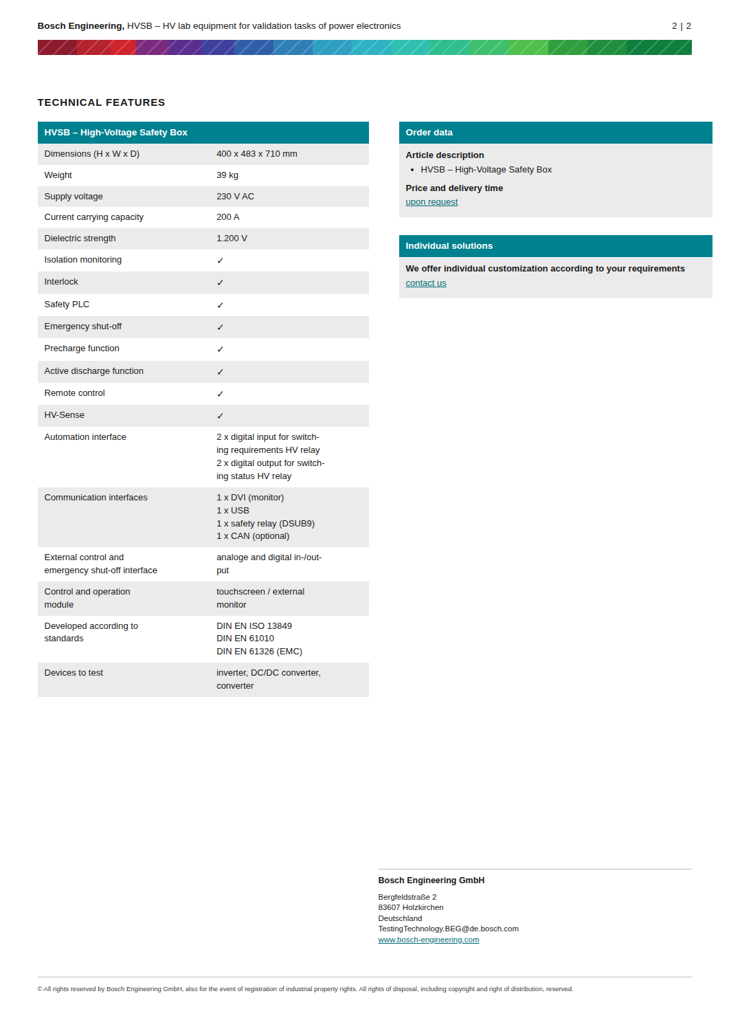Bosch Engineering, HVSB – HV lab equipment for validation tasks of power electronics
2 | 2
Technical features
HVSB – High-Voltage Safety Box
| Dimensions (H x W x D) | 400 x 483 x 710 mm |
| Weight | 39 kg |
| Supply voltage | 230 V AC |
| Current carrying capacity | 200 A |
| Dielectric strength | 1.200 V |
| Isolation monitoring | ✓ |
| Interlock | ✓ |
| Safety PLC | ✓ |
| Emergency shut-off | ✓ |
| Precharge function | ✓ |
| Active discharge function | ✓ |
| Remote control | ✓ |
| HV-Sense | ✓ |
| Automation interface | 2 x digital input for switch- ing requirements HV relay 2 x digital output for switch- ing status HV relay |
| Communication interfaces | 1 x DVI (monitor) 1 x USB 1 x safety relay (DSUB9) 1 x CAN (optional) |
| External control and emergency shut-off interface | analoge and digital in-/out- put |
| Control and operation module | touchscreen / external monitor |
| Developed according to standards | DIN EN ISO 13849 DIN EN 61010 DIN EN 61326 (EMC) |
| Devices to test | inverter, DC/DC converter, converter |
Order data
Article description
HVSB – High-Voltage Safety Box
Price and delivery time
upon request
Individual solutions
We offer individual customization according to your requirements
contact us
Bosch Engineering GmbH
Bergfeldstraße 2
83607 Holzkirchen
Deutschland
TestingTechnology.BEG@de.bosch.com
www.bosch-engineering.com
© All rights reserved by Bosch Engineering GmbH, also for the event of registration of industrial property rights. All rights of disposal, including copyright and right of distribution, reserved.